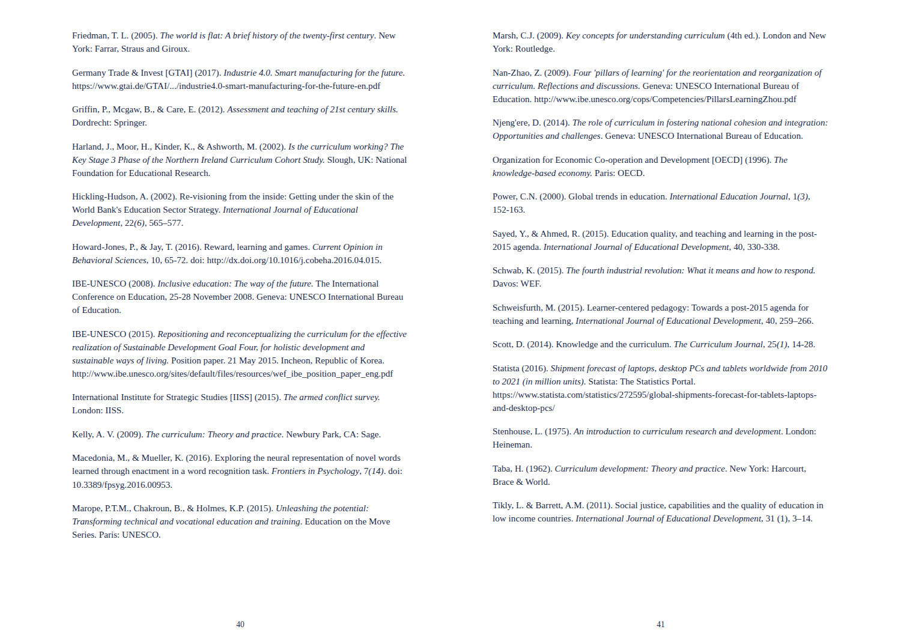Friedman, T. L. (2005). The world is flat: A brief history of the twenty-first century. New York: Farrar, Straus and Giroux.
Germany Trade & Invest [GTAI] (2017). Industrie 4.0. Smart manufacturing for the future. https://www.gtai.de/GTAI/.../industrie4.0-smart-manufacturing-for-the-future-en.pdf
Griffin, P., Mcgaw, B., & Care, E. (2012). Assessment and teaching of 21st century skills. Dordrecht: Springer.
Harland, J., Moor, H., Kinder, K., & Ashworth, M. (2002). Is the curriculum working? The Key Stage 3 Phase of the Northern Ireland Curriculum Cohort Study. Slough, UK: National Foundation for Educational Research.
Hickling-Hudson, A. (2002). Re-visioning from the inside: Getting under the skin of the World Bank's Education Sector Strategy. International Journal of Educational Development, 22(6), 565–577.
Howard-Jones, P., & Jay, T. (2016). Reward, learning and games. Current Opinion in Behavioral Sciences, 10, 65-72. doi: http://dx.doi.org/10.1016/j.cobeha.2016.04.015.
IBE-UNESCO (2008). Inclusive education: The way of the future. The International Conference on Education, 25-28 November 2008. Geneva: UNESCO International Bureau of Education.
IBE-UNESCO (2015). Repositioning and reconceptualizing the curriculum for the effective realization of Sustainable Development Goal Four, for holistic development and sustainable ways of living. Position paper. 21 May 2015. Incheon, Republic of Korea. http://www.ibe.unesco.org/sites/default/files/resources/wef_ibe_position_paper_eng.pdf
International Institute for Strategic Studies [IISS] (2015). The armed conflict survey. London: IISS.
Kelly, A. V. (2009). The curriculum: Theory and practice. Newbury Park, CA: Sage.
Macedonia, M., & Mueller, K. (2016). Exploring the neural representation of novel words learned through enactment in a word recognition task. Frontiers in Psychology, 7(14). doi: 10.3389/fpsyg.2016.00953.
Marope, P.T.M., Chakroun, B., & Holmes, K.P. (2015). Unleashing the potential: Transforming technical and vocational education and training. Education on the Move Series. Paris: UNESCO.
40
Marsh, C.J. (2009). Key concepts for understanding curriculum (4th ed.). London and New York: Routledge.
Nan-Zhao, Z. (2009). Four 'pillars of learning' for the reorientation and reorganization of curriculum. Reflections and discussions. Geneva: UNESCO International Bureau of Education. http://www.ibe.unesco.org/cops/Competencies/PillarsLearningZhou.pdf
Njeng'ere, D. (2014). The role of curriculum in fostering national cohesion and integration: Opportunities and challenges. Geneva: UNESCO International Bureau of Education.
Organization for Economic Co-operation and Development [OECD] (1996). The knowledge-based economy. Paris: OECD.
Power, C.N. (2000). Global trends in education. International Education Journal, 1(3), 152-163.
Sayed, Y., & Ahmed, R. (2015). Education quality, and teaching and learning in the post-2015 agenda. International Journal of Educational Development, 40, 330-338.
Schwab, K. (2015). The fourth industrial revolution: What it means and how to respond. Davos: WEF.
Schweisfurth, M. (2015). Learner-centered pedagogy: Towards a post-2015 agenda for teaching and learning, International Journal of Educational Development, 40, 259–266.
Scott, D. (2014). Knowledge and the curriculum. The Curriculum Journal, 25(1), 14-28.
Statista (2016). Shipment forecast of laptops, desktop PCs and tablets worldwide from 2010 to 2021 (in million units). Statista: The Statistics Portal. https://www.statista.com/statistics/272595/global-shipments-forecast-for-tablets-laptops-and-desktop-pcs/
Stenhouse, L. (1975). An introduction to curriculum research and development. London: Heineman.
Taba, H. (1962). Curriculum development: Theory and practice. New York: Harcourt, Brace & World.
Tikly, L. & Barrett, A.M. (2011). Social justice, capabilities and the quality of education in low income countries. International Journal of Educational Development, 31 (1), 3–14.
41